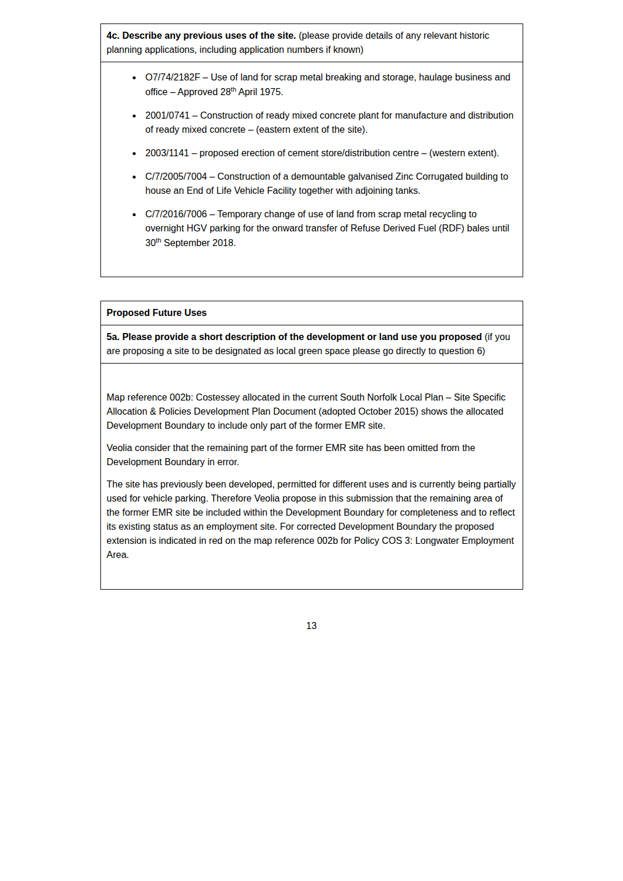| 4c. Describe any previous uses of the site. (please provide details of any relevant historic planning applications, including application numbers if known) |
| O7/74/2182F – Use of land for scrap metal breaking and storage, haulage business and office – Approved 28 th April 1975. 2001/0741 – Construction of ready mixed concrete plant for manufacture and distribution of ready mixed concrete – (eastern extent of the site). 2003/1141 – proposed erection of cement store/distribution centre – (western extent). C/7/2005/7004 – Construction of a demountable galvanised Zinc Corrugated building to house an End of Life Vehicle Facility together with adjoining tanks. C/7/2016/7006 – Temporary change of use of land from scrap metal recycling to overnight HGV parking for the onward transfer of Refuse Derived Fuel (RDF) bales until 30 th September 2018. |
| Proposed Future Uses |
| 5a. Please provide a short description of the development or land use you proposed (if you are proposing a site to be designated as local green space please go directly to question 6) |
| Map reference 002b: Costessey allocated in the current South Norfolk Local Plan – Site Specific Allocation & Policies Development Plan Document (adopted October 2015) shows the allocated Development Boundary to include only part of the former EMR site. Veolia consider that the remaining part of the former EMR site has been omitted from the Development Boundary in error. The site has previously been developed, permitted for different uses and is currently being partially used for vehicle parking. Therefore Veolia propose in this submission that the remaining area of the former EMR site be included within the Development Boundary for completeness and to reflect its existing status as an employment site. For corrected Development Boundary the proposed extension is indicated in red on the map reference 002b for Policy COS 3: Longwater Employment Area. |
13